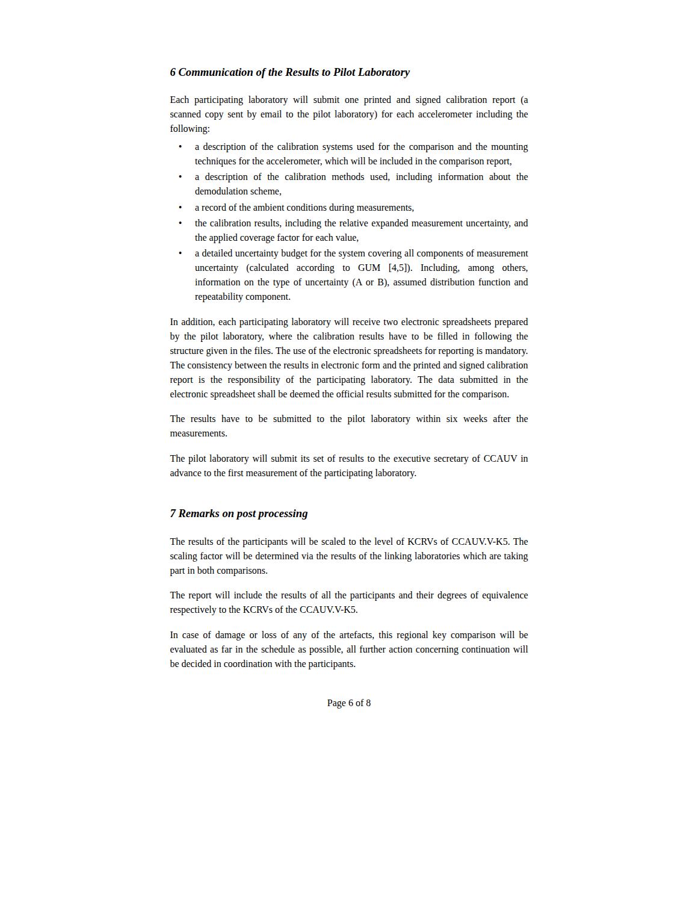6 Communication of the Results to Pilot Laboratory
Each participating laboratory will submit one printed and signed calibration report (a scanned copy sent by email to the pilot laboratory) for each accelerometer including the following:
a description of the calibration systems used for the comparison and the mounting techniques for the accelerometer, which will be included in the comparison report,
a description of the calibration methods used, including information about the demodulation scheme,
a record of the ambient conditions during measurements,
the calibration results, including the relative expanded measurement uncertainty, and the applied coverage factor for each value,
a detailed uncertainty budget for the system covering all components of measurement uncertainty (calculated according to GUM [4,5]). Including, among others, information on the type of uncertainty (A or B), assumed distribution function and repeatability component.
In addition, each participating laboratory will receive two electronic spreadsheets prepared by the pilot laboratory, where the calibration results have to be filled in following the structure given in the files. The use of the electronic spreadsheets for reporting is mandatory. The consistency between the results in electronic form and the printed and signed calibration report is the responsibility of the participating laboratory. The data submitted in the electronic spreadsheet shall be deemed the official results submitted for the comparison.
The results have to be submitted to the pilot laboratory within six weeks after the measurements.
The pilot laboratory will submit its set of results to the executive secretary of CCAUV in advance to the first measurement of the participating laboratory.
7 Remarks on post processing
The results of the participants will be scaled to the level of KCRVs of CCAUV.V-K5. The scaling factor will be determined via the results of the linking laboratories which are taking part in both comparisons.
The report will include the results of all the participants and their degrees of equivalence respectively to the KCRVs of the CCAUV.V-K5.
In case of damage or loss of any of the artefacts, this regional key comparison will be evaluated as far in the schedule as possible, all further action concerning continuation will be decided in coordination with the participants.
Page 6 of 8